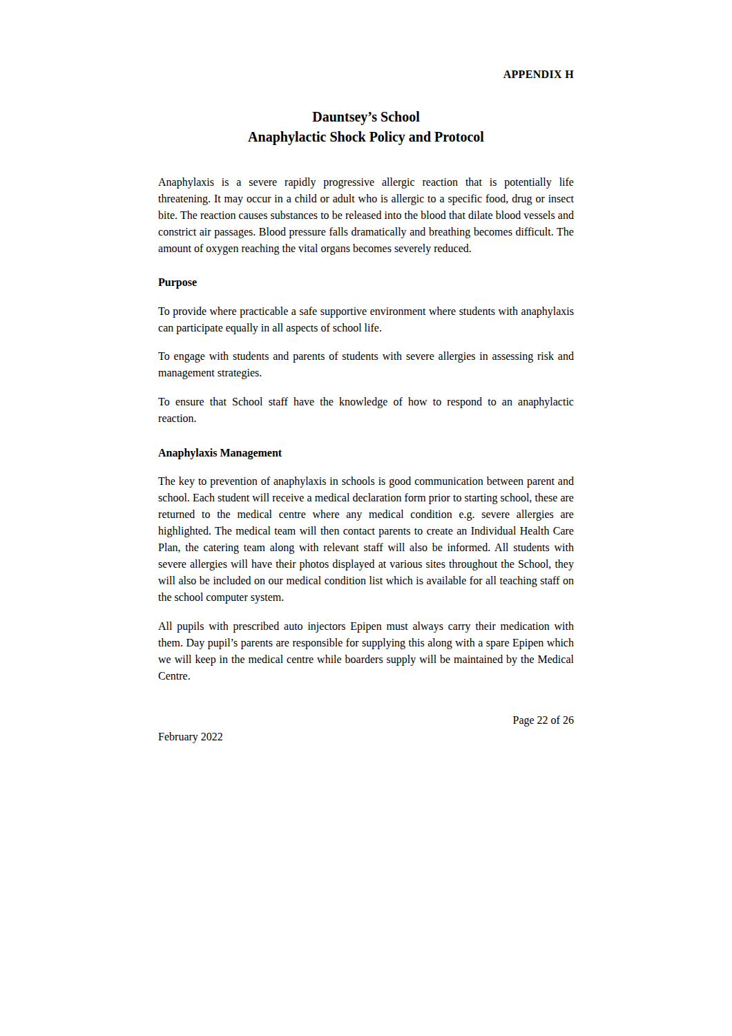APPENDIX H
Dauntsey’s SchoolAnaphylactic Shock Policy and Protocol
Anaphylaxis is a severe rapidly progressive allergic reaction that is potentially life threatening. It may occur in a child or adult who is allergic to a specific food, drug or insect bite. The reaction causes substances to be released into the blood that dilate blood vessels and constrict air passages. Blood pressure falls dramatically and breathing becomes difficult. The amount of oxygen reaching the vital organs becomes severely reduced.
Purpose
To provide where practicable a safe supportive environment where students with anaphylaxis can participate equally in all aspects of school life.
To engage with students and parents of students with severe allergies in assessing risk and management strategies.
To ensure that School staff have the knowledge of how to respond to an anaphylactic reaction.
Anaphylaxis Management
The key to prevention of anaphylaxis in schools is good communication between parent and school. Each student will receive a medical declaration form prior to starting school, these are returned to the medical centre where any medical condition e.g. severe allergies are highlighted. The medical team will then contact parents to create an Individual Health Care Plan, the catering team along with relevant staff will also be informed. All students with severe allergies will have their photos displayed at various sites throughout the School, they will also be included on our medical condition list which is available for all teaching staff on the school computer system.
All pupils with prescribed auto injectors Epipen must always carry their medication with them. Day pupil’s parents are responsible for supplying this along with a spare Epipen which we will keep in the medical centre while boarders supply will be maintained by the Medical Centre.
Page 22 of 26
February 2022